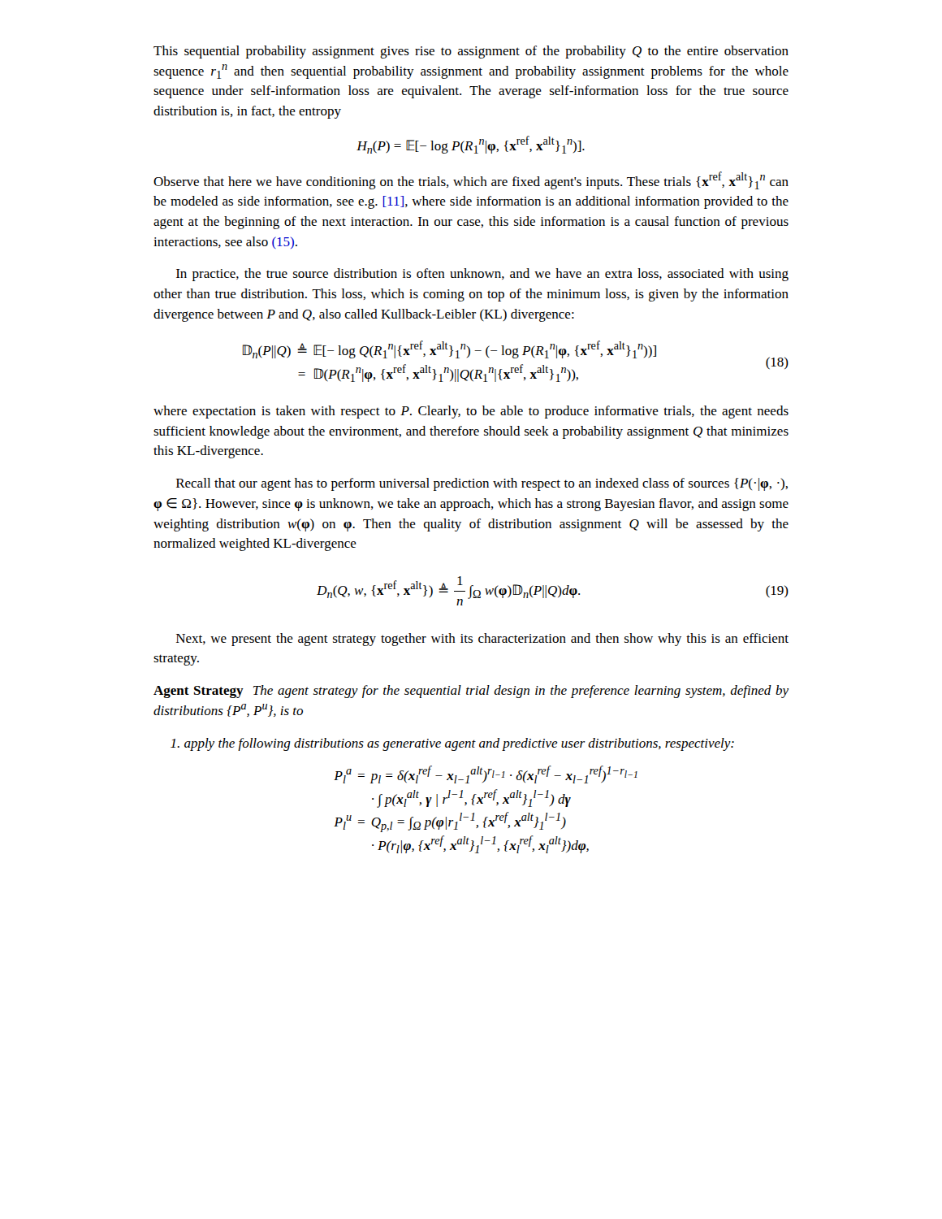This sequential probability assignment gives rise to assignment of the probability Q to the entire observation sequence r1n and then sequential probability assignment and probability assignment problems for the whole sequence under self-information loss are equivalent. The average self-information loss for the true source distribution is, in fact, the entropy
Hn(P) = 𝔼[− log P(R1n|φ, {xref, xalt}1n)].
Observe that here we have conditioning on the trials, which are fixed agent's inputs. These trials {xref, xalt}1n can be modeled as side information, see e.g. [11], where side information is an additional information provided to the agent at the beginning of the next interaction. In our case, this side information is a causal function of previous interactions, see also (15).
In practice, the true source distribution is often unknown, and we have an extra loss, associated with using other than true distribution. This loss, which is coming on top of the minimum loss, is given by the information divergence between P and Q, also called Kullback-Leibler (KL) divergence:
| 𝔻 n ( P // Q ) | ≜ | 𝔼[− log Q ( R 1 n /{ x ref , x alt } 1 n ) − (− log P ( R 1 n / φ , { x ref , x alt } 1 n ))] |
| | = | 𝔻( P ( R 1 n / φ , { x ref , x alt } 1 n )// Q ( R 1 n /{ x ref , x alt } 1 n )), |
(18)
where expectation is taken with respect to P. Clearly, to be able to produce informative trials, the agent needs sufficient knowledge about the environment, and therefore should seek a probability assignment Q that minimizes this KL-divergence.
Recall that our agent has to perform universal prediction with respect to an indexed class of sources {P(·|φ, ·), φ ∈ Ω}. However, since φ is unknown, we take an approach, which has a strong Bayesian flavor, and assign some weighting distribution w(φ) on φ. Then the quality of distribution assignment Q will be assessed by the normalized weighted KL-divergence
| D n ( Q , w , { x ref , x alt }) | ≜ | 1 n ∫ Ω w ( φ )𝔻 n ( P // Q ) d φ . |
(19)
Next, we present the agent strategy together with its characterization and then show why this is an efficient strategy.
Agent Strategy The agent strategy for the sequential trial design in the preference learning system, defined by distributions {Pa, Pu}, is to
apply the following distributions as generative agent and predictive user distributions, respectively:
| P l a | = | p l = δ( x l ref − x l −1 alt ) r l −1 · δ( x l ref − x l −1 ref ) 1− r l −1 |
| | | · ∫ p ( x l alt , γ / r l −1 , { x ref , x alt } 1 l −1 ) d γ |
| P l u | = | Q p,l = ∫ Ω p ( φ / r 1 l −1 , { x ref , x alt } 1 l −1 ) |
| | | · P ( r l / φ , { x ref , x alt } 1 l −1 , { x l ref , x l alt }) d φ , |